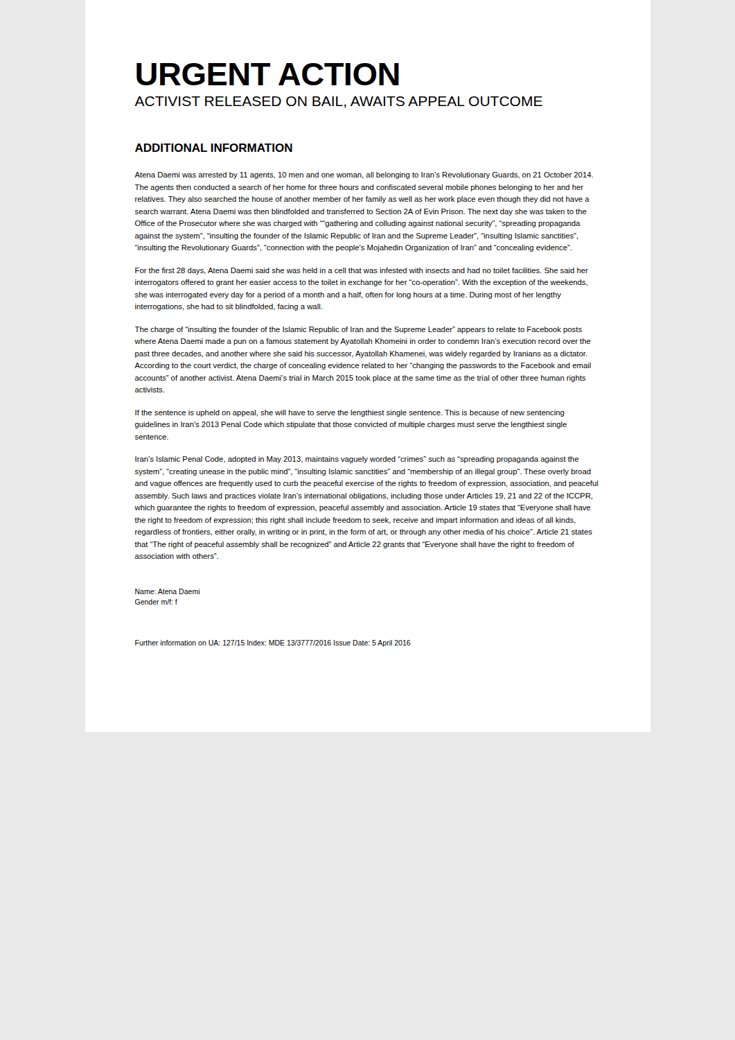URGENT ACTION
ACTIVIST RELEASED ON BAIL, AWAITS APPEAL OUTCOME
ADDITIONAL INFORMATION
Atena Daemi was arrested by 11 agents, 10 men and one woman, all belonging to Iran’s Revolutionary Guards, on 21 October 2014. The agents then conducted a search of her home for three hours and confiscated several mobile phones belonging to her and her relatives. They also searched the house of another member of her family as well as her work place even though they did not have a search warrant. Atena Daemi was then blindfolded and transferred to Section 2A of Evin Prison. The next day she was taken to the Office of the Prosecutor where she was charged with ““gathering and colluding against national security”, “spreading propaganda against the system”, “insulting the founder of the Islamic Republic of Iran and the Supreme Leader”, “insulting Islamic sanctities”, “insulting the Revolutionary Guards”, “connection with the people's Mojahedin Organization of Iran” and “concealing evidence”.
For the first 28 days, Atena Daemi said she was held in a cell that was infested with insects and had no toilet facilities. She said her interrogators offered to grant her easier access to the toilet in exchange for her “co-operation”. With the exception of the weekends, she was interrogated every day for a period of a month and a half, often for long hours at a time. During most of her lengthy interrogations, she had to sit blindfolded, facing a wall.
The charge of “insulting the founder of the Islamic Republic of Iran and the Supreme Leader” appears to relate to Facebook posts where Atena Daemi made a pun on a famous statement by Ayatollah Khomeini in order to condemn Iran’s execution record over the past three decades, and another where she said his successor, Ayatollah Khamenei, was widely regarded by Iranians as a dictator. According to the court verdict, the charge of concealing evidence related to her “changing the passwords to the Facebook and email accounts” of another activist. Atena Daemi’s trial in March 2015 took place at the same time as the trial of other three human rights activists.
If the sentence is upheld on appeal, she will have to serve the lengthiest single sentence. This is because of new sentencing guidelines in Iran's 2013 Penal Code which stipulate that those convicted of multiple charges must serve the lengthiest single sentence.
Iran’s Islamic Penal Code, adopted in May 2013, maintains vaguely worded “crimes” such as “spreading propaganda against the system”, “creating unease in the public mind”, “insulting Islamic sanctities” and “membership of an illegal group”. These overly broad and vague offences are frequently used to curb the peaceful exercise of the rights to freedom of expression, association, and peaceful assembly. Such laws and practices violate Iran’s international obligations, including those under Articles 19, 21 and 22 of the ICCPR, which guarantee the rights to freedom of expression, peaceful assembly and association. Article 19 states that “Everyone shall have the right to freedom of expression; this right shall include freedom to seek, receive and impart information and ideas of all kinds, regardless of frontiers, either orally, in writing or in print, in the form of art, or through any other media of his choice”. Article 21 states that “The right of peaceful assembly shall be recognized” and Article 22 grants that “Everyone shall have the right to freedom of association with others”.
Name: Atena Daemi
Gender m/f: f
Further information on UA: 127/15 Index: MDE 13/3777/2016 Issue Date: 5 April 2016